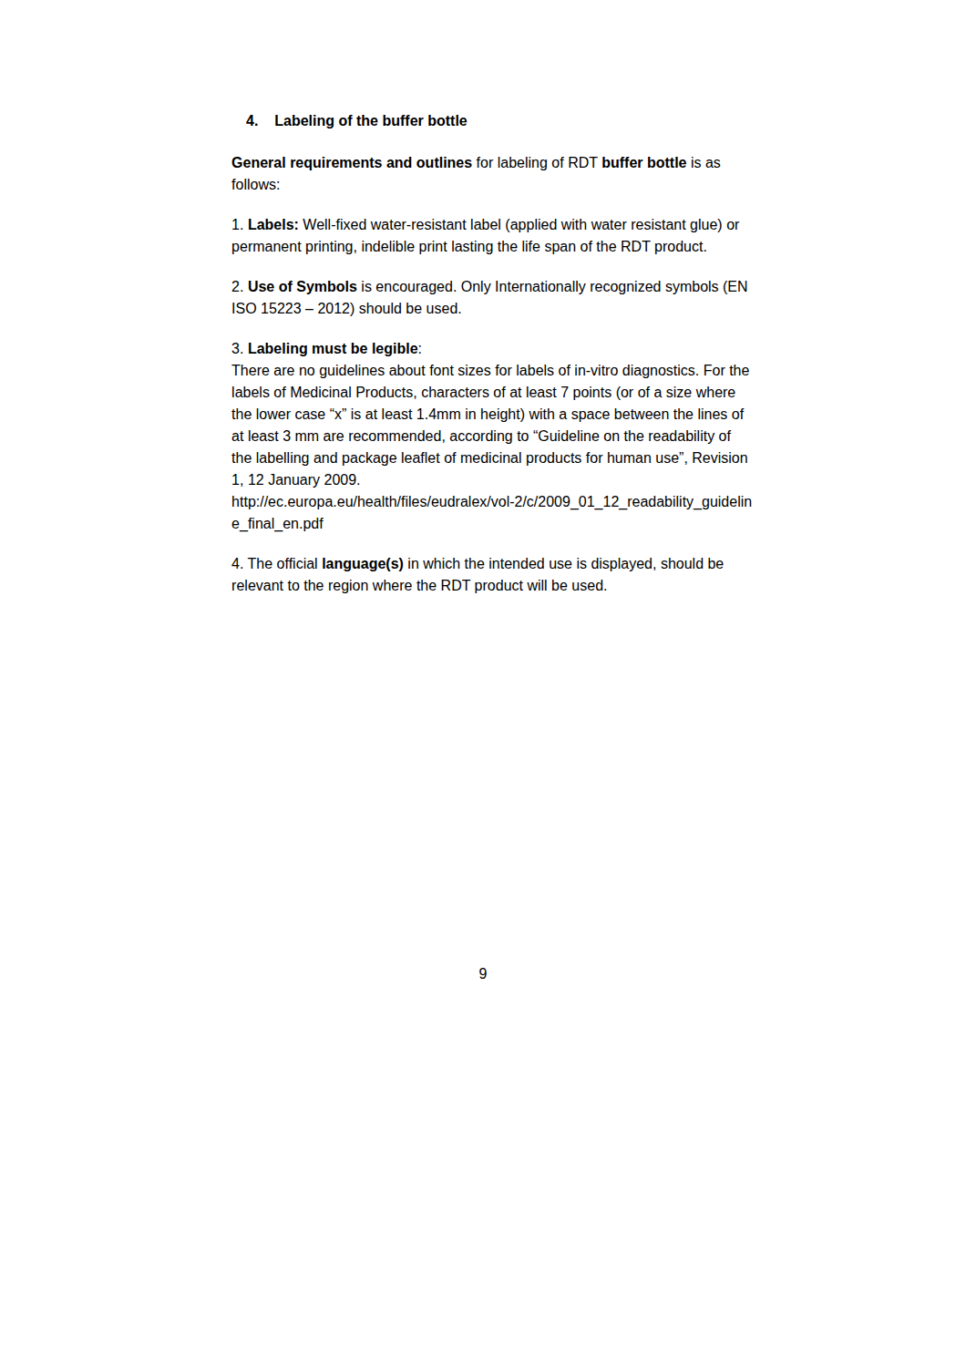4. Labeling of the buffer bottle
General requirements and outlines for labeling of RDT buffer bottle is as follows:
1. Labels: Well-fixed water-resistant label (applied with water resistant glue) or permanent printing, indelible print lasting the life span of the RDT product.
2. Use of Symbols is encouraged. Only Internationally recognized symbols (EN ISO 15223 – 2012) should be used.
3. Labeling must be legible:
There are no guidelines about font sizes for labels of in-vitro diagnostics. For the labels of Medicinal Products, characters of at least 7 points (or of a size where the lower case “x” is at least 1.4mm in height) with a space between the lines of at least 3 mm are recommended, according to “Guideline on the readability of the labelling and package leaflet of medicinal products for human use”, Revision 1, 12 January 2009.
http://ec.europa.eu/health/files/eudralex/vol-2/c/2009_01_12_readability_guideline_final_en.pdf
4. The official language(s) in which the intended use is displayed, should be relevant to the region where the RDT product will be used.
9